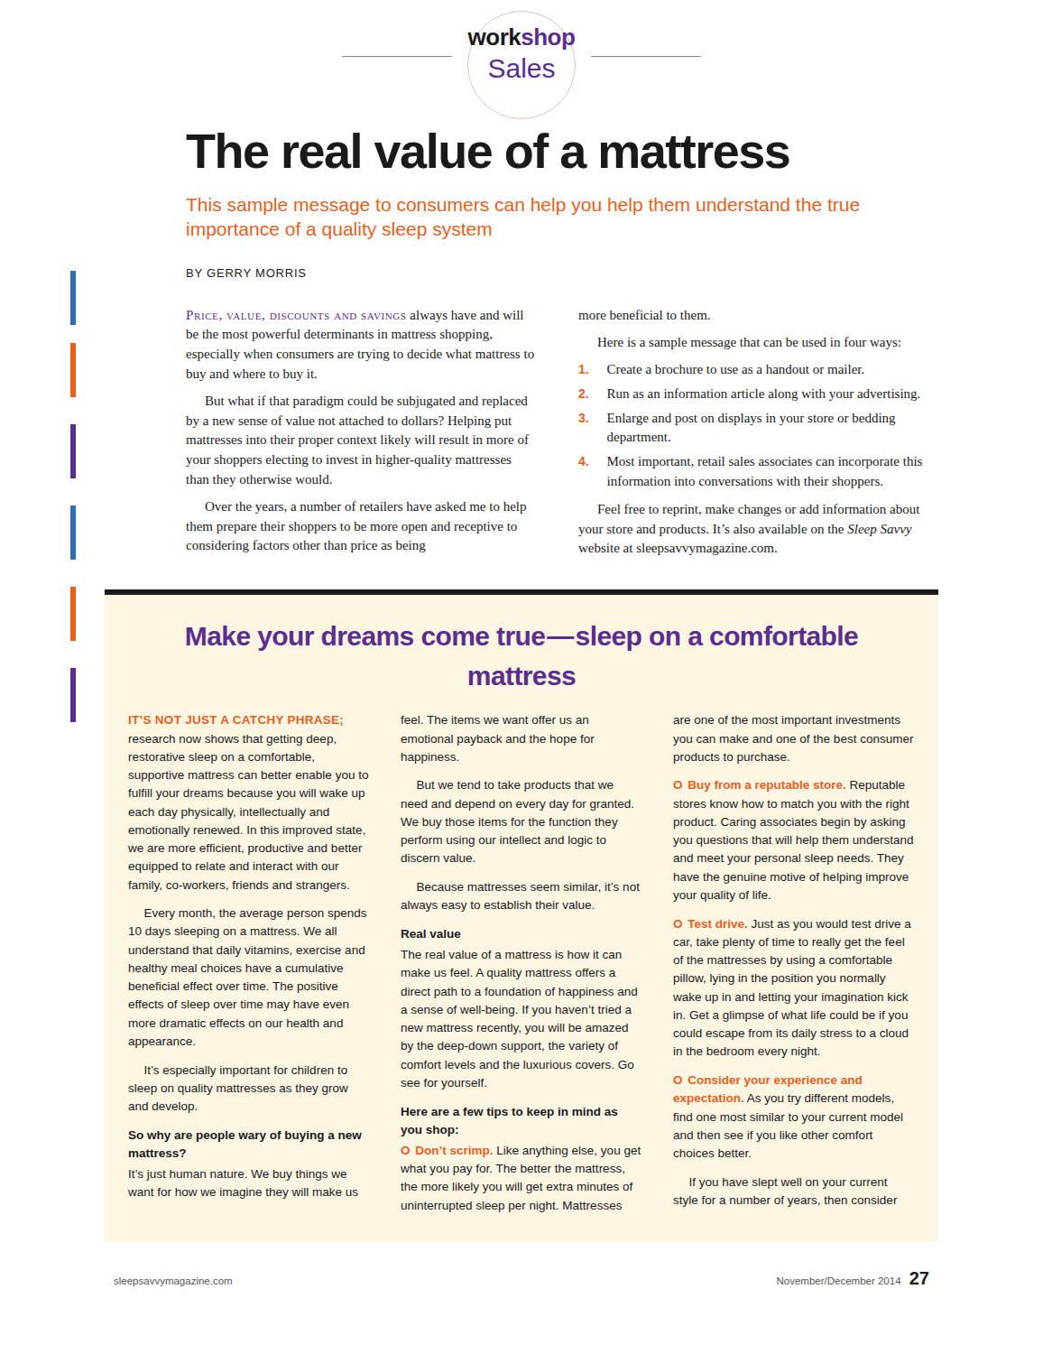workshop
Sales
The real value of a mattress
This sample message to consumers can help you help them understand the true importance of a quality sleep system
BY GERRY MORRIS
Price, value, discounts and savings always have and will be the most powerful determinants in mattress shopping, especially when consumers are trying to decide what mattress to buy and where to buy it.
But what if that paradigm could be subjugated and replaced by a new sense of value not attached to dollars? Helping put mattresses into their proper context likely will result in more of your shoppers electing to invest in higher-quality mattresses than they otherwise would.
Over the years, a number of retailers have asked me to help them prepare their shoppers to be more open and receptive to considering factors other than price as being
more beneficial to them.
Here is a sample message that can be used in four ways:
Create a brochure to use as a handout or mailer.
Run as an information article along with your advertising.
Enlarge and post on displays in your store or bedding department.
Most important, retail sales associates can incorporate this information into conversations with their shoppers.
Feel free to reprint, make changes or add information about your store and products. It’s also available on the Sleep Savvy website at sleepsavvymagazine.com.
Make your dreams come true — sleep on a comfortable mattress
IT’S NOT JUST A CATCHY PHRASE; research now shows that getting deep, restorative sleep on a comfortable, supportive mattress can better enable you to fulfill your dreams because you will wake up each day physically, intellectually and emotionally renewed. In this improved state, we are more efficient, productive and better equipped to relate and interact with our family, co-workers, friends and strangers.
Every month, the average person spends 10 days sleeping on a mattress. We all understand that daily vitamins, exercise and healthy meal choices have a cumulative beneficial effect over time. The positive effects of sleep over time may have even more dramatic effects on our health and appearance.
It’s especially important for children to sleep on quality mattresses as they grow and develop.
So why are people wary of buying a new mattress?
It’s just human nature. We buy things we want for how we imagine they will make us feel. The items we want offer us an emotional payback and the hope for happiness.
But we tend to take products that we need and depend on every day for granted. We buy those items for the function they perform using our intellect and logic to discern value.
Because mattresses seem similar, it’s not always easy to establish their value.
Real value
The real value of a mattress is how it can make us feel. A quality mattress offers a direct path to a foundation of happiness and a sense of well-being. If you haven’t tried a new mattress recently, you will be amazed by the deep-down support, the variety of comfort levels and the luxurious covers. Go see for yourself.
Here are a few tips to keep in mind as you shop:
O Don’t scrimp. Like anything else, you get what you pay for. The better the mattress, the more likely you will get extra minutes of uninterrupted sleep per night. Mattresses are one of the most important investments you can make and one of the best consumer products to purchase.
O Buy from a reputable store. Reputable stores know how to match you with the right product. Caring associates begin by asking you questions that will help them understand and meet your personal sleep needs. They have the genuine motive of helping improve your quality of life.
O Test drive. Just as you would test drive a car, take plenty of time to really get the feel of the mattresses by using a comfortable pillow, lying in the position you normally wake up in and letting your imagination kick in. Get a glimpse of what life could be if you could escape from its daily stress to a cloud in the bedroom every night.
O Consider your experience and expectation. As you try different models, find one most similar to your current model and then see if you like other comfort choices better.
If you have slept well on your current style for a number of years, then consider
sleepsavvymagazine.com
November/December 2014 27